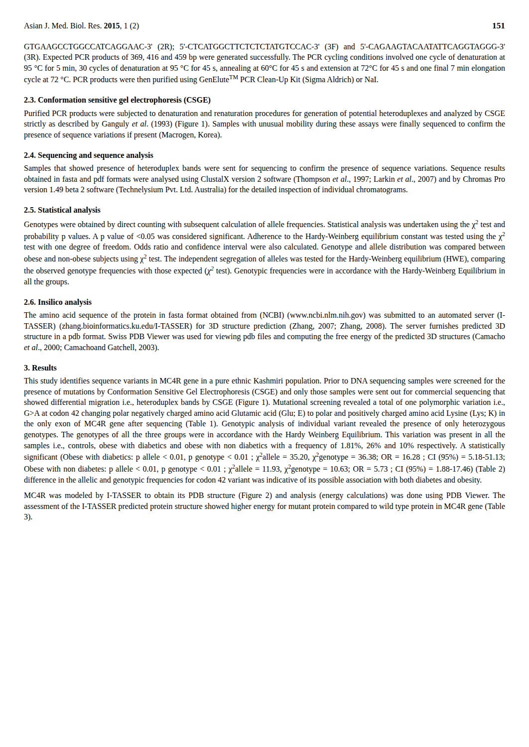Asian J. Med. Biol. Res. 2015, 1 (2)
151
GTGAAGCCTGGCCATCAGGAAC-3' (2R); 5'-CTCATGGCTTCTCTCTATGTCCAC-3' (3F) and 5'-CAGAAGTACAATATTCAGGTAGGG-3' (3R). Expected PCR products of 369, 416 and 459 bp were generated successfully. The PCR cycling conditions involved one cycle of denaturation at 95 °C for 5 min, 30 cycles of denaturation at 95 °C for 45 s, annealing at 60°C for 45 s and extension at 72°C for 45 s and one final 7 min elongation cycle at 72 °C. PCR products were then purified using GenEluteTM PCR Clean-Up Kit (Sigma Aldrich) or NaI.
2.3. Conformation sensitive gel electrophoresis (CSGE)
Purified PCR products were subjected to denaturation and renaturation procedures for generation of potential heteroduplexes and analyzed by CSGE strictly as described by Ganguly et al. (1993) (Figure 1). Samples with unusual mobility during these assays were finally sequenced to confirm the presence of sequence variations if present (Macrogen, Korea).
2.4. Sequencing and sequence analysis
Samples that showed presence of heteroduplex bands were sent for sequencing to confirm the presence of sequence variations. Sequence results obtained in fasta and pdf formats were analysed using ClustalX version 2 software (Thompson et al., 1997; Larkin et al., 2007) and by Chromas Pro version 1.49 beta 2 software (Technelysium Pvt. Ltd. Australia) for the detailed inspection of individual chromatograms.
2.5. Statistical analysis
Genotypes were obtained by direct counting with subsequent calculation of allele frequencies. Statistical analysis was undertaken using the χ2 test and probability p values. A p value of <0.05 was considered significant. Adherence to the Hardy-Weinberg equilibrium constant was tested using the χ2 test with one degree of freedom. Odds ratio and confidence interval were also calculated. Genotype and allele distribution was compared between obese and non-obese subjects using χ2 test. The independent segregation of alleles was tested for the Hardy-Weinberg equilibrium (HWE), comparing the observed genotype frequencies with those expected (χ2 test). Genotypic frequencies were in accordance with the Hardy-Weinberg Equilibrium in all the groups.
2.6. Insilico analysis
The amino acid sequence of the protein in fasta format obtained from (NCBI) (www.ncbi.nlm.nih.gov) was submitted to an automated server (I-TASSER) (zhang.bioinformatics.ku.edu/I-TASSER) for 3D structure prediction (Zhang, 2007; Zhang, 2008). The server furnishes predicted 3D structure in a pdb format. Swiss PDB Viewer was used for viewing pdb files and computing the free energy of the predicted 3D structures (Camacho et al., 2000; Camachoand Gatchell, 2003).
3. Results
This study identifies sequence variants in MC4R gene in a pure ethnic Kashmiri population. Prior to DNA sequencing samples were screened for the presence of mutations by Conformation Sensitive Gel Electrophoresis (CSGE) and only those samples were sent out for commercial sequencing that showed differential migration i.e., heteroduplex bands by CSGE (Figure 1). Mutational screening revealed a total of one polymorphic variation i.e., G>A at codon 42 changing polar negatively charged amino acid Glutamic acid (Glu; E) to polar and positively charged amino acid Lysine (Lys; K) in the only exon of MC4R gene after sequencing (Table 1). Genotypic analysis of individual variant revealed the presence of only heterozygous genotypes. The genotypes of all the three groups were in accordance with the Hardy Weinberg Equilibrium. This variation was present in all the samples i.e., controls, obese with diabetics and obese with non diabetics with a frequency of 1.81%, 26% and 10% respectively. A statistically significant (Obese with diabetics: p allele < 0.01, p genotype < 0.01 ; χ2allele = 35.20, χ2genotype = 36.38; OR = 16.28 ; CI (95%) = 5.18-51.13; Obese with non diabetes: p allele < 0.01, p genotype < 0.01 ; χ2allele = 11.93, χ2genotype = 10.63; OR = 5.73 ; CI (95%) = 1.88-17.46) (Table 2) difference in the allelic and genotypic frequencies for codon 42 variant was indicative of its possible association with both diabetes and obesity.
MC4R was modeled by I-TASSER to obtain its PDB structure (Figure 2) and analysis (energy calculations) was done using PDB Viewer. The assessment of the I-TASSER predicted protein structure showed higher energy for mutant protein compared to wild type protein in MC4R gene (Table 3).